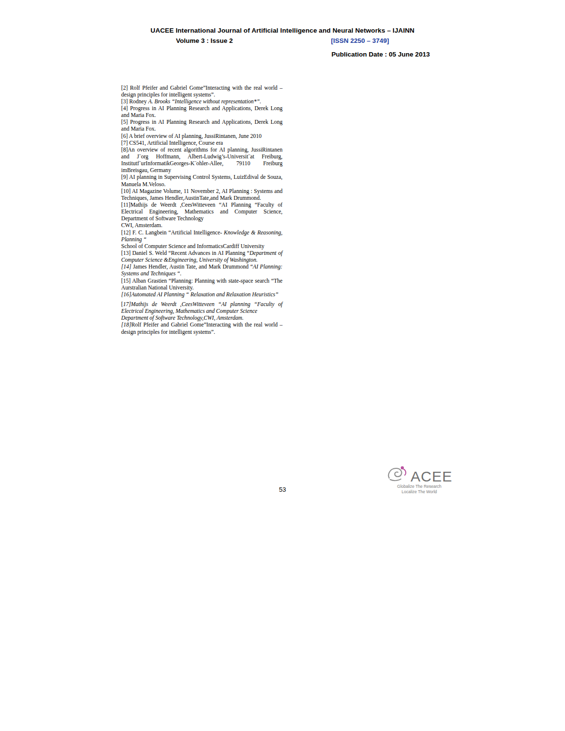UACEE International Journal of Artificial Intelligence and Neural Networks – IJAINN
Volume 3 : Issue 2[ISSN 2250 – 3749]
Publication Date : 05 June 2013
[2] Rolf Pfeifer and Gabriel Gome”Interacting with the real world – design principles for intelligent systems”.
[3] Rodney A. Brooks “Intelligence without representation*”.
[4] Progress in AI Planning Research and Applications, Derek Long and Maria Fox.
[5] Progress in AI Planning Research and Applications, Derek Long and Maria Fox.
[6] A brief overview of AI planning, JussiRintanen, June 2010
[7] CS541, Artificial Intelligence, Course era
[8]An overview of recent algorithms for AI planning, JussiRintanen and J¨org Hoffmann, Albert-Ludwig’s-Universit¨at Freiburg, Institutf¨urInformatikGeorges-K¨ohler-Allee, 79110 Freiburg imBreisgau, Germany
[9] AI planning in Supervising Control Systems, LuizEdival de Souza, Manuela M.Veloso.
[10] AI Magazine Volume, 11 November 2, AI Planning : Systems and Techniques, James Hendler,AustinTate,and Mark Drummond.
[11]Mathijs de Weerdt ,CeesWitteveen “AI Planning “Faculty of Electrical Engineering, Mathematics and Computer Science, Department of Software Technology
CWI, Amsterdam.
[12] F. C. Langbein “Artificial Intelligence- Knowledge & Reasoning, Planning “
School of Computer Science and InformaticsCardiff University
[13] Daniel S. Weld “Recent Advances in AI Planning “Department of Computer Science &Engineering, University of Washington.
[14] James Hendler, Austin Tate, and Mark Drummond “AI Planning: Systems and Techniques “.
[15] Alban Grastien “Planning: Planning with state-space search “The Aurstralian National University.
[16]Automated AI Planning “ Relaxation and Relaxation Heuristics”
[17]Mathijs de Weerdt ,CeesWitteveen “AI planning “Faculty of Electrical Engineering, Mathematics and Computer Science
Department of Software Technology,CWI, Amsterdam.
[18] Rolf Pfeifer and Gabriel Gome”Interacting with the real world – design principles for intelligent systems”.
53
ACEE
Globalize The Research Localize The World